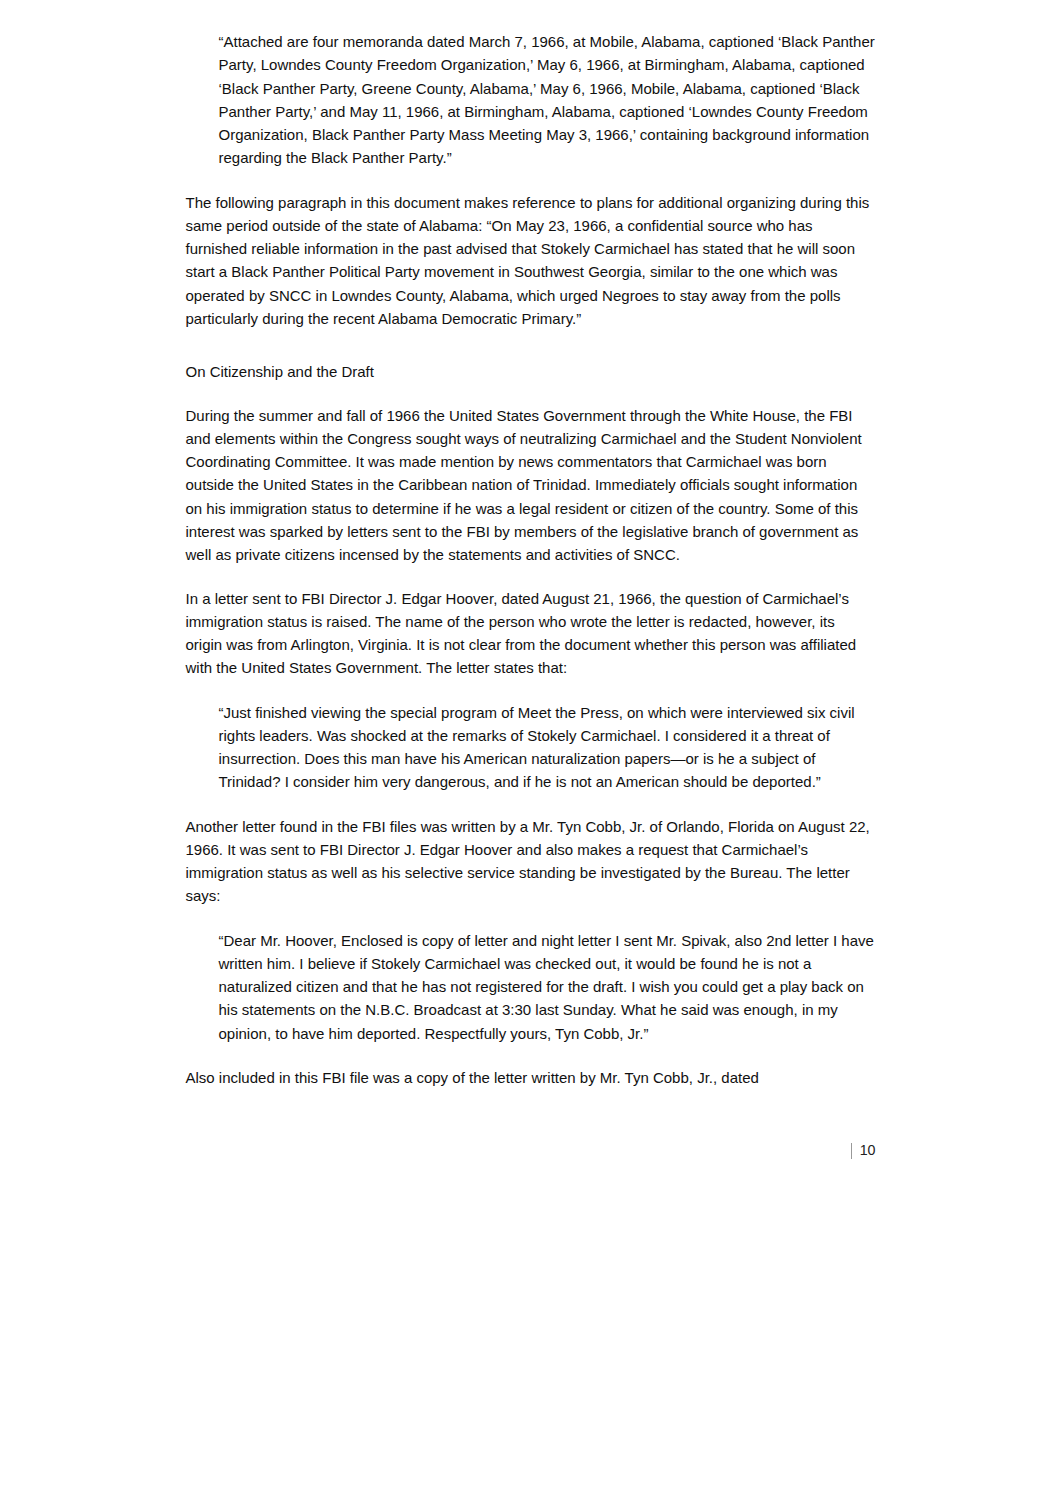“Attached are four memoranda dated March 7, 1966, at Mobile, Alabama, captioned ‘Black Panther Party, Lowndes County Freedom Organization,’ May 6, 1966, at Birmingham, Alabama, captioned ‘Black Panther Party, Greene County, Alabama,’ May 6, 1966, Mobile, Alabama, captioned ‘Black Panther Party,’ and May 11, 1966, at Birmingham, Alabama, captioned ‘Lowndes County Freedom Organization, Black Panther Party Mass Meeting May 3, 1966,’ containing background information regarding the Black Panther Party.”
The following paragraph in this document makes reference to plans for additional organizing during this same period outside of the state of Alabama: “On May 23, 1966, a confidential source who has furnished reliable information in the past advised that Stokely Carmichael has stated that he will soon start a Black Panther Political Party movement in Southwest Georgia, similar to the one which was operated by SNCC in Lowndes County, Alabama, which urged Negroes to stay away from the polls particularly during the recent Alabama Democratic Primary.”
On Citizenship and the Draft
During the summer and fall of 1966 the United States Government through the White House, the FBI and elements within the Congress sought ways of neutralizing Carmichael and the Student Nonviolent Coordinating Committee. It was made mention by news commentators that Carmichael was born outside the United States in the Caribbean nation of Trinidad. Immediately officials sought information on his immigration status to determine if he was a legal resident or citizen of the country. Some of this interest was sparked by letters sent to the FBI by members of the legislative branch of government as well as private citizens incensed by the statements and activities of SNCC.
In a letter sent to FBI Director J. Edgar Hoover, dated August 21, 1966, the question of Carmichael’s immigration status is raised. The name of the person who wrote the letter is redacted, however, its origin was from Arlington, Virginia. It is not clear from the document whether this person was affiliated with the United States Government. The letter states that:
“Just finished viewing the special program of Meet the Press, on which were interviewed six civil rights leaders. Was shocked at the remarks of Stokely Carmichael. I considered it a threat of insurrection. Does this man have his American naturalization papers—or is he a subject of Trinidad? I consider him very dangerous, and if he is not an American should be deported.”
Another letter found in the FBI files was written by a Mr. Tyn Cobb, Jr. of Orlando, Florida on August 22, 1966. It was sent to FBI Director J. Edgar Hoover and also makes a request that Carmichael’s immigration status as well as his selective service standing be investigated by the Bureau. The letter says:
“Dear Mr. Hoover, Enclosed is copy of letter and night letter I sent Mr. Spivak, also 2nd letter I have written him. I believe if Stokely Carmichael was checked out, it would be found he is not a naturalized citizen and that he has not registered for the draft. I wish you could get a play back on his statements on the N.B.C. Broadcast at 3:30 last Sunday. What he said was enough, in my opinion, to have him deported. Respectfully yours, Tyn Cobb, Jr.”
Also included in this FBI file was a copy of the letter written by Mr. Tyn Cobb, Jr., dated
10